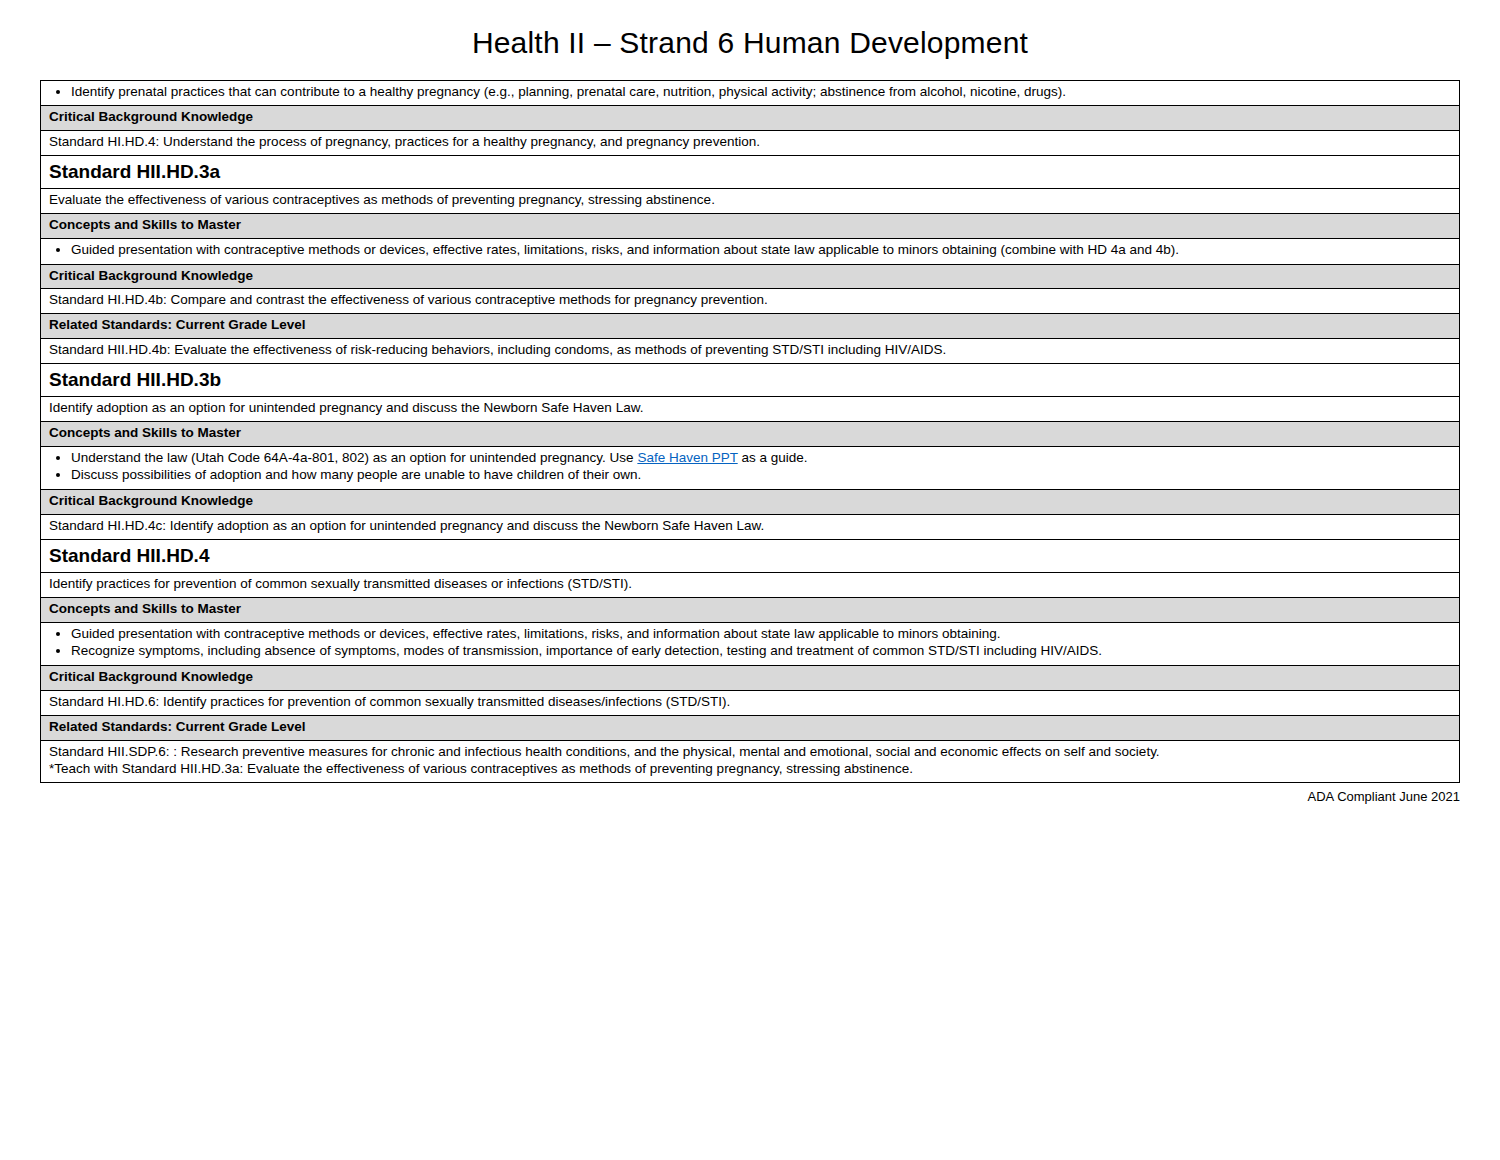Health II – Strand 6 Human Development
| Identify prenatal practices that can contribute to a healthy pregnancy (e.g., planning, prenatal care, nutrition, physical activity; abstinence from alcohol, nicotine, drugs). |
| Critical Background Knowledge |
| Standard HI.HD.4: Understand the process of pregnancy, practices for a healthy pregnancy, and pregnancy prevention. |
| Standard HII.HD.3a |
| Evaluate the effectiveness of various contraceptives as methods of preventing pregnancy, stressing abstinence. |
| Concepts and Skills to Master |
| Guided presentation with contraceptive methods or devices, effective rates, limitations, risks, and information about state law applicable to minors obtaining (combine with HD 4a and 4b). |
| Critical Background Knowledge |
| Standard HI.HD.4b: Compare and contrast the effectiveness of various contraceptive methods for pregnancy prevention. |
| Related Standards: Current Grade Level |
| Standard HII.HD.4b: Evaluate the effectiveness of risk-reducing behaviors, including condoms, as methods of preventing STD/STI including HIV/AIDS. |
| Standard HII.HD.3b |
| Identify adoption as an option for unintended pregnancy and discuss the Newborn Safe Haven Law. |
| Concepts and Skills to Master |
| Understand the law (Utah Code 64A-4a-801, 802) as an option for unintended pregnancy. Use Safe Haven PPT as a guide. Discuss possibilities of adoption and how many people are unable to have children of their own. |
| Critical Background Knowledge |
| Standard HI.HD.4c: Identify adoption as an option for unintended pregnancy and discuss the Newborn Safe Haven Law. |
| Standard HII.HD.4 |
| Identify practices for prevention of common sexually transmitted diseases or infections (STD/STI). |
| Concepts and Skills to Master |
| Guided presentation with contraceptive methods or devices, effective rates, limitations, risks, and information about state law applicable to minors obtaining. Recognize symptoms, including absence of symptoms, modes of transmission, importance of early detection, testing and treatment of common STD/STI including HIV/AIDS. |
| Critical Background Knowledge |
| Standard HI.HD.6: Identify practices for prevention of common sexually transmitted diseases/infections (STD/STI). |
| Related Standards: Current Grade Level |
| Standard HII.SDP.6: : Research preventive measures for chronic and infectious health conditions, and the physical, mental and emotional, social and economic effects on self and society. *Teach with Standard HII.HD.3a: Evaluate the effectiveness of various contraceptives as methods of preventing pregnancy, stressing abstinence. |
ADA Compliant June 2021